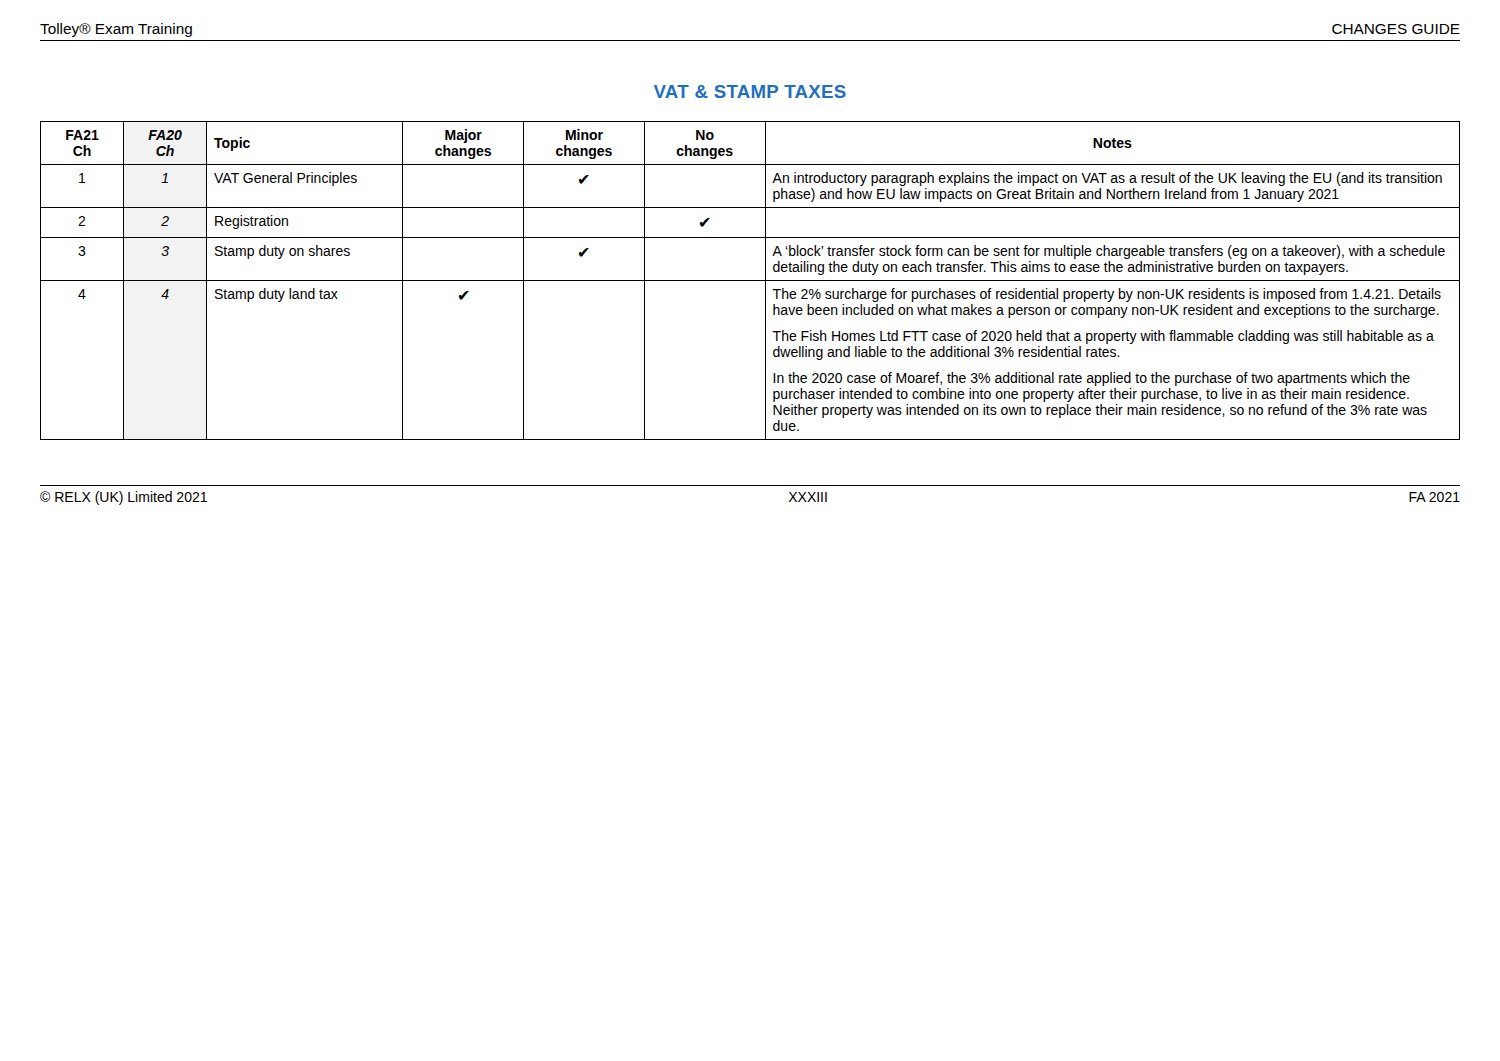Tolley® Exam Training CHANGES GUIDE
VAT & STAMP TAXES
| FA21 Ch | FA20 Ch | Topic | Major changes | Minor changes | No changes | Notes |
| --- | --- | --- | --- | --- | --- | --- |
| 1 | 1 | VAT General Principles | | ✔ | | An introductory paragraph explains the impact on VAT as a result of the UK leaving the EU (and its transition phase) and how EU law impacts on Great Britain and Northern Ireland from 1 January 2021 |
| 2 | 2 | Registration | | | ✔ | |
| 3 | 3 | Stamp duty on shares | | ✔ | | A ‘block’ transfer stock form can be sent for multiple chargeable transfers (eg on a takeover), with a schedule detailing the duty on each transfer. This aims to ease the administrative burden on taxpayers. |
| 4 | 4 | Stamp duty land tax | ✔ | | | The 2% surcharge for purchases of residential property by non-UK residents is imposed from 1.4.21. Details have been included on what makes a person or company non-UK resident and exceptions to the surcharge. The Fish Homes Ltd FTT case of 2020 held that a property with flammable cladding was still habitable as a dwelling and liable to the additional 3% residential rates. In the 2020 case of Moaref, the 3% additional rate applied to the purchase of two apartments which the purchaser intended to combine into one property after their purchase, to live in as their main residence. Neither property was intended on its own to replace their main residence, so no refund of the 3% rate was due. |
© RELX (UK) Limited 2021 XXXIII FA 2021